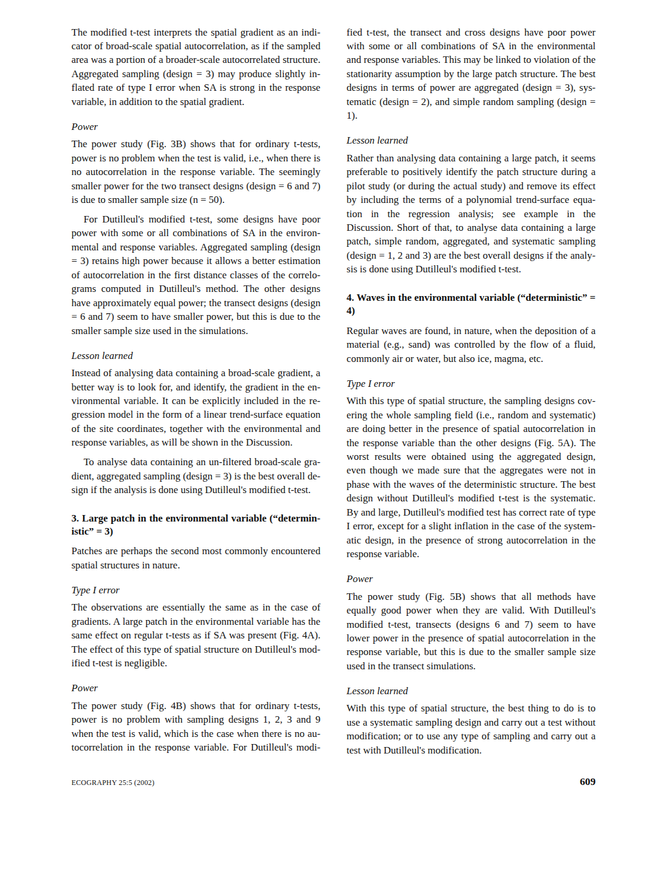The modified t-test interprets the spatial gradient as an indicator of broad-scale spatial autocorrelation, as if the sampled area was a portion of a broader-scale autocorrelated structure. Aggregated sampling (design = 3) may produce slightly inflated rate of type I error when SA is strong in the response variable, in addition to the spatial gradient.
Power
The power study (Fig. 3B) shows that for ordinary t-tests, power is no problem when the test is valid, i.e., when there is no autocorrelation in the response variable. The seemingly smaller power for the two transect designs (design = 6 and 7) is due to smaller sample size (n = 50).
For Dutilleul's modified t-test, some designs have poor power with some or all combinations of SA in the environmental and response variables. Aggregated sampling (design = 3) retains high power because it allows a better estimation of autocorrelation in the first distance classes of the correlograms computed in Dutilleul's method. The other designs have approximately equal power; the transect designs (design = 6 and 7) seem to have smaller power, but this is due to the smaller sample size used in the simulations.
Lesson learned
Instead of analysing data containing a broad-scale gradient, a better way is to look for, and identify, the gradient in the environmental variable. It can be explicitly included in the regression model in the form of a linear trend-surface equation of the site coordinates, together with the environmental and response variables, as will be shown in the Discussion.
To analyse data containing an un-filtered broad-scale gradient, aggregated sampling (design = 3) is the best overall design if the analysis is done using Dutilleul's modified t-test.
3. Large patch in the environmental variable (“deterministic” = 3)
Patches are perhaps the second most commonly encountered spatial structures in nature.
Type I error
The observations are essentially the same as in the case of gradients. A large patch in the environmental variable has the same effect on regular t-tests as if SA was present (Fig. 4A). The effect of this type of spatial structure on Dutilleul's modified t-test is negligible.
Power
The power study (Fig. 4B) shows that for ordinary t-tests, power is no problem with sampling designs 1, 2, 3 and 9 when the test is valid, which is the case when there is no autocorrelation in the response variable. For Dutilleul's modified t-test, the transect and cross designs have poor power with some or all combinations of SA in the environmental and response variables. This may be linked to violation of the stationarity assumption by the large patch structure. The best designs in terms of power are aggregated (design = 3), systematic (design = 2), and simple random sampling (design = 1).
Lesson learned
Rather than analysing data containing a large patch, it seems preferable to positively identify the patch structure during a pilot study (or during the actual study) and remove its effect by including the terms of a polynomial trend-surface equation in the regression analysis; see example in the Discussion. Short of that, to analyse data containing a large patch, simple random, aggregated, and systematic sampling (design = 1, 2 and 3) are the best overall designs if the analysis is done using Dutilleul's modified t-test.
4. Waves in the environmental variable (“deterministic” = 4)
Regular waves are found, in nature, when the deposition of a material (e.g., sand) was controlled by the flow of a fluid, commonly air or water, but also ice, magma, etc.
Type I error
With this type of spatial structure, the sampling designs covering the whole sampling field (i.e., random and systematic) are doing better in the presence of spatial autocorrelation in the response variable than the other designs (Fig. 5A). The worst results were obtained using the aggregated design, even though we made sure that the aggregates were not in phase with the waves of the deterministic structure. The best design without Dutilleul's modified t-test is the systematic. By and large, Dutilleul's modified test has correct rate of type I error, except for a slight inflation in the case of the systematic design, in the presence of strong autocorrelation in the response variable.
Power
The power study (Fig. 5B) shows that all methods have equally good power when they are valid. With Dutilleul's modified t-test, transects (designs 6 and 7) seem to have lower power in the presence of spatial autocorrelation in the response variable, but this is due to the smaller sample size used in the transect simulations.
Lesson learned
With this type of spatial structure, the best thing to do is to use a systematic sampling design and carry out a test without modification; or to use any type of sampling and carry out a test with Dutilleul's modification.
ECOGRAPHY 25:5 (2002) 609